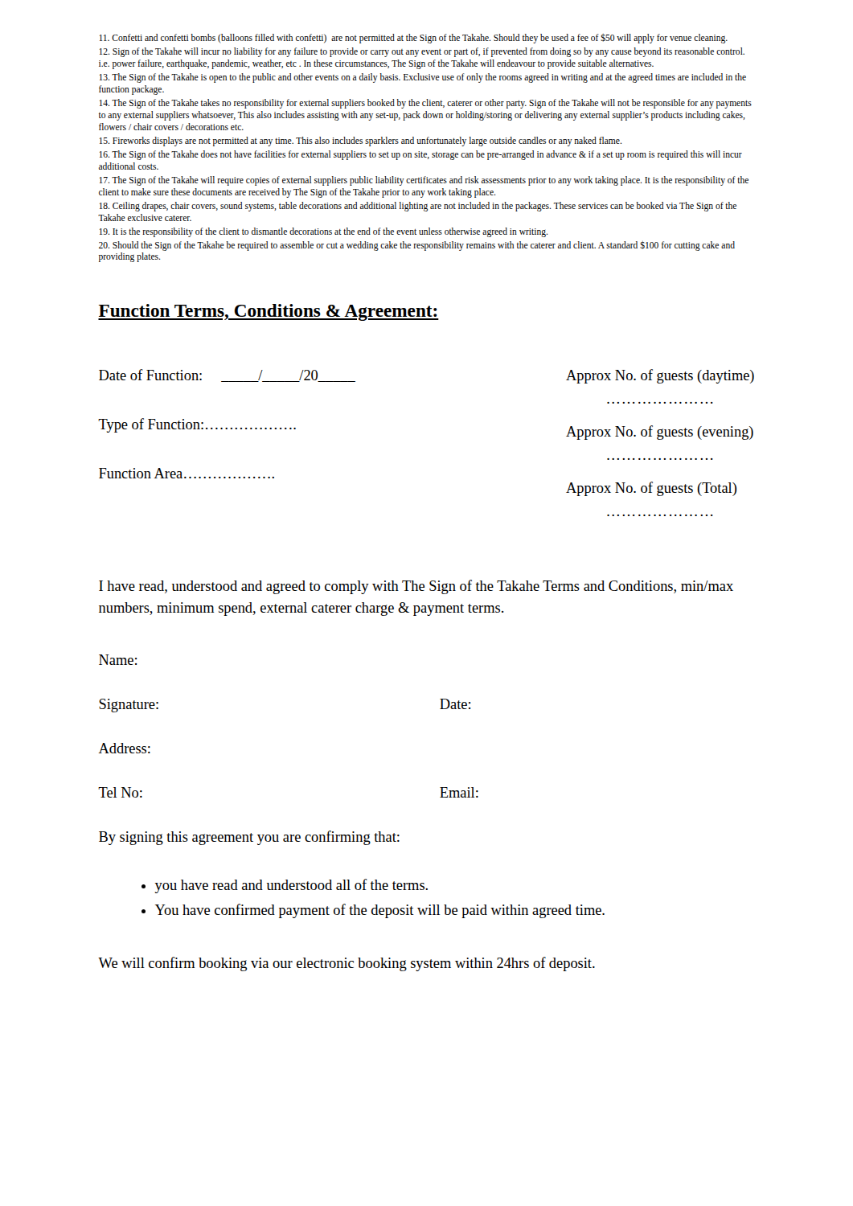11. Confetti and confetti bombs (balloons filled with confetti) are not permitted at the Sign of the Takahe. Should they be used a fee of $50 will apply for venue cleaning.
12. Sign of the Takahe will incur no liability for any failure to provide or carry out any event or part of, if prevented from doing so by any cause beyond its reasonable control. i.e. power failure, earthquake, pandemic, weather, etc . In these circumstances, The Sign of the Takahe will endeavour to provide suitable alternatives.
13. The Sign of the Takahe is open to the public and other events on a daily basis. Exclusive use of only the rooms agreed in writing and at the agreed times are included in the function package.
14. The Sign of the Takahe takes no responsibility for external suppliers booked by the client, caterer or other party. Sign of the Takahe will not be responsible for any payments to any external suppliers whatsoever, This also includes assisting with any set-up, pack down or holding/storing or delivering any external supplier’s products including cakes, flowers / chair covers / decorations etc.
15. Fireworks displays are not permitted at any time. This also includes sparklers and unfortunately large outside candles or any naked flame.
16. The Sign of the Takahe does not have facilities for external suppliers to set up on site, storage can be pre-arranged in advance & if a set up room is required this will incur additional costs.
17. The Sign of the Takahe will require copies of external suppliers public liability certificates and risk assessments prior to any work taking place. It is the responsibility of the client to make sure these documents are received by The Sign of the Takahe prior to any work taking place.
18. Ceiling drapes, chair covers, sound systems, table decorations and additional lighting are not included in the packages. These services can be booked via The Sign of the Takahe exclusive caterer.
19. It is the responsibility of the client to dismantle decorations at the end of the event unless otherwise agreed in writing.
20. Should the Sign of the Takahe be required to assemble or cut a wedding cake the responsibility remains with the caterer and client. A standard $100 for cutting cake and providing plates.
Function Terms, Conditions & Agreement:
Date of Function: _____/_____/20_____
Type of Function:……………….
Function Area……………….
Approx No. of guests (daytime)
…………………
Approx No. of guests (evening)
…………………
Approx No. of guests (Total)
…………………
I have read, understood and agreed to comply with The Sign of the Takahe Terms and Conditions, min/max numbers, minimum spend, external caterer charge & payment terms.
Name:
Signature: Date:
Address:
Tel No: Email:
By signing this agreement you are confirming that:
you have read and understood all of the terms.
You have confirmed payment of the deposit will be paid within agreed time.
We will confirm booking via our electronic booking system within 24hrs of deposit.